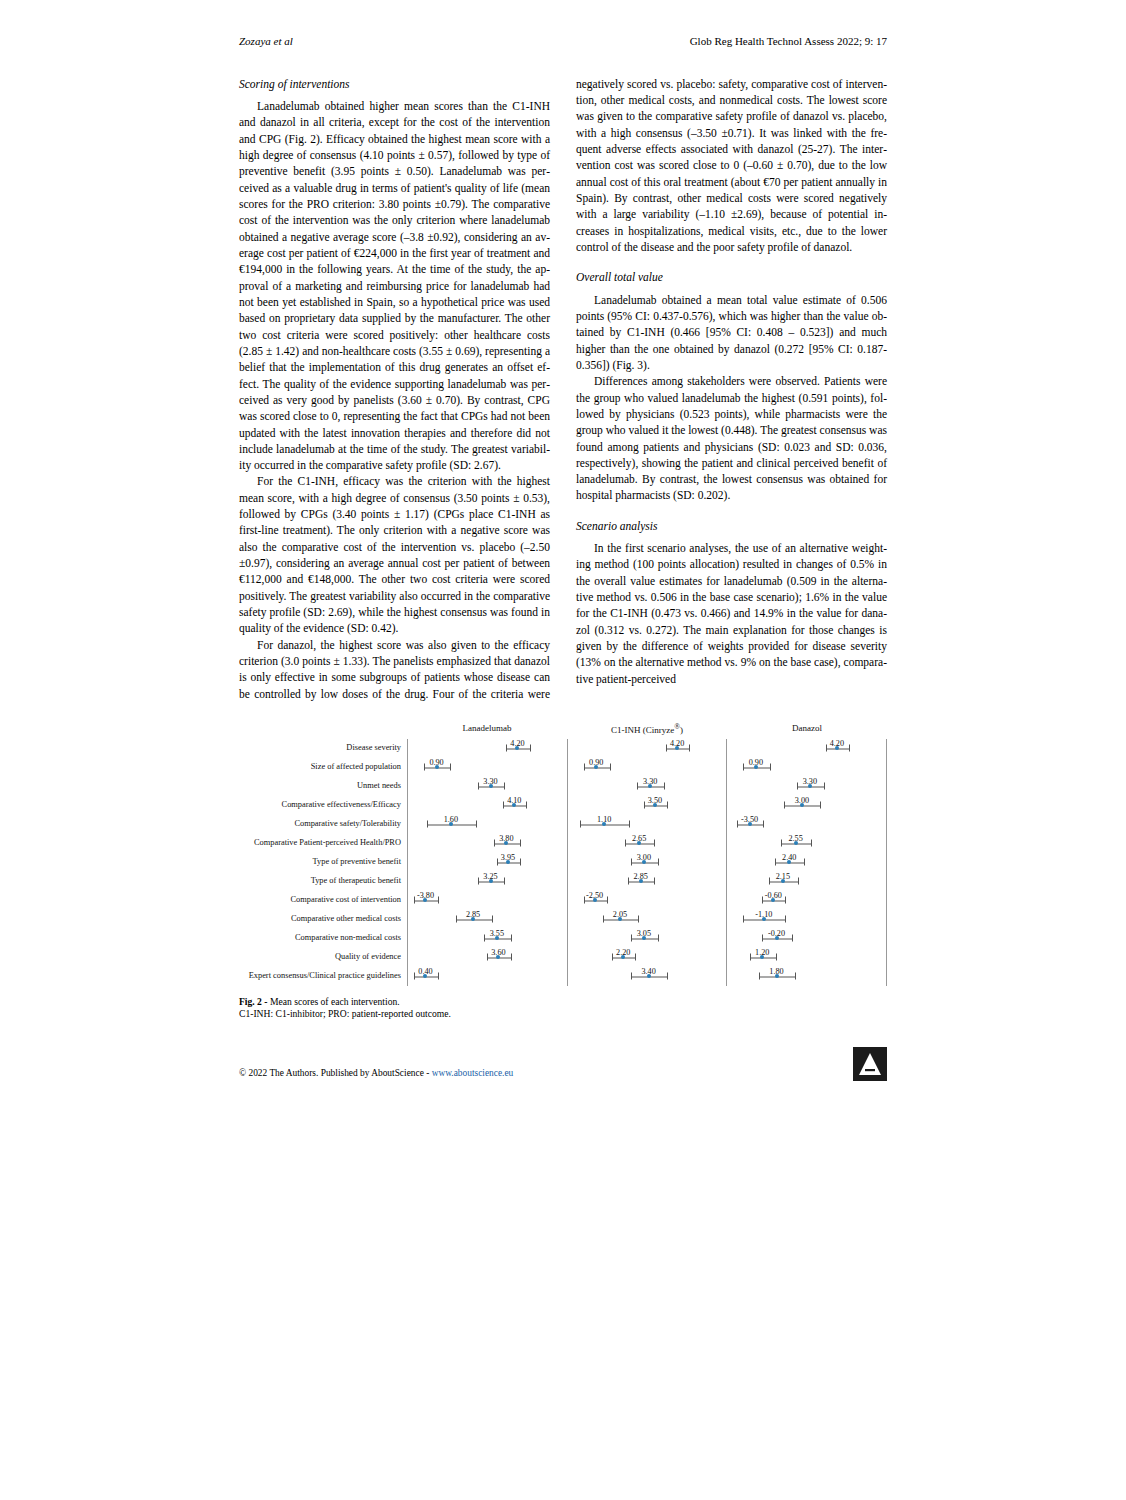Zozaya et al
Glob Reg Health Technol Assess 2022; 9: 17
Scoring of interventions
Lanadelumab obtained higher mean scores than the C1-INH and danazol in all criteria, except for the cost of the intervention and CPG (Fig. 2). Efficacy obtained the highest mean score with a high degree of consensus (4.10 points ± 0.57), followed by type of preventive benefit (3.95 points ± 0.50). Lanadelumab was perceived as a valuable drug in terms of patient's quality of life (mean scores for the PRO criterion: 3.80 points ±0.79). The comparative cost of the intervention was the only criterion where lanadelumab obtained a negative average score (–3.8 ±0.92), considering an average cost per patient of €224,000 in the first year of treatment and €194,000 in the following years. At the time of the study, the approval of a marketing and reimbursing price for lanadelumab had not been yet established in Spain, so a hypothetical price was used based on proprietary data supplied by the manufacturer. The other two cost criteria were scored positively: other healthcare costs (2.85 ± 1.42) and non-healthcare costs (3.55 ± 0.69), representing a belief that the implementation of this drug generates an offset effect. The quality of the evidence supporting lanadelumab was perceived as very good by panelists (3.60 ± 0.70). By contrast, CPG was scored close to 0, representing the fact that CPGs had not been updated with the latest innovation therapies and therefore did not include lanadelumab at the time of the study. The greatest variability occurred in the comparative safety profile (SD: 2.67).
For the C1-INH, efficacy was the criterion with the highest mean score, with a high degree of consensus (3.50 points ± 0.53), followed by CPGs (3.40 points ± 1.17) (CPGs place C1-INH as first-line treatment). The only criterion with a negative score was also the comparative cost of the intervention vs. placebo (–2.50 ±0.97), considering an average annual cost per patient of between €112,000 and €148,000. The other two cost criteria were scored positively. The greatest variability also occurred in the comparative safety profile (SD: 2.69), while the highest consensus was found in quality of the evidence (SD: 0.42).
For danazol, the highest score was also given to the efficacy criterion (3.0 points ± 1.33). The panelists emphasized that danazol is only effective in some subgroups of patients whose disease can be controlled by low doses of the drug. Four of the criteria were negatively scored vs. placebo: safety, comparative cost of intervention, other medical costs, and nonmedical costs. The lowest score was given to the comparative safety profile of danazol vs. placebo, with a high consensus (–3.50 ±0.71). It was linked with the frequent adverse effects associated with danazol (25-27). The intervention cost was scored close to 0 (–0.60 ± 0.70), due to the low annual cost of this oral treatment (about €70 per patient annually in Spain). By contrast, other medical costs were scored negatively with a large variability (–1.10 ±2.69), because of potential increases in hospitalizations, medical visits, etc., due to the lower control of the disease and the poor safety profile of danazol.
Overall total value
Lanadelumab obtained a mean total value estimate of 0.506 points (95% CI: 0.437-0.576), which was higher than the value obtained by C1-INH (0.466 [95% CI: 0.408 – 0.523]) and much higher than the one obtained by danazol (0.272 [95% CI: 0.187-0.356]) (Fig. 3).
Differences among stakeholders were observed. Patients were the group who valued lanadelumab the highest (0.591 points), followed by physicians (0.523 points), while pharmacists were the group who valued it the lowest (0.448). The greatest consensus was found among patients and physicians (SD: 0.023 and SD: 0.036, respectively), showing the patient and clinical perceived benefit of lanadelumab. By contrast, the lowest consensus was obtained for hospital pharmacists (SD: 0.202).
Scenario analysis
In the first scenario analyses, the use of an alternative weighting method (100 points allocation) resulted in changes of 0.5% in the overall value estimates for lanadelumab (0.509 in the alternative method vs. 0.506 in the base case scenario); 1.6% in the value for the C1-INH (0.473 vs. 0.466) and 14.9% in the value for danazol (0.312 vs. 0.272). The main explanation for those changes is given by the difference of weights provided for disease severity (13% on the alternative method vs. 9% on the base case), comparative patient-perceived
Lanadelumab
C1-INH (Cinryze®)
Danazol
Disease severity
4.20
4.20
4.20
Size of affected population
0.90
0.90
0.90
Unmet needs
3.30
3.30
3.30
Comparative effectiveness/Efficacy
4.10
3.50
3.00
Comparative safety/Tolerability
1.60
1.10
-3.50
Comparative Patient-perceived Health/PRO
3.80
2.65
2.55
Type of preventive benefit
3.95
3.00
2.40
Type of therapeutic benefit
3.25
2.85
2.15
Comparative cost of intervention
-3.80
-2,50
-0.60
Comparative other medical costs
2.85
2.05
-1.10
Comparative non-medical costs
3.55
3.05
-0.20
Quality of evidence
3.60
2.20
1.20
Expert consensus/Clinical practice guidelines
0.40
3.40
1.80
Fig. 2 - Mean scores of each intervention.
C1-INH: C1-inhibitor; PRO: patient-reported outcome.
© 2022 The Authors. Published by AboutScience - www.aboutscience.eu